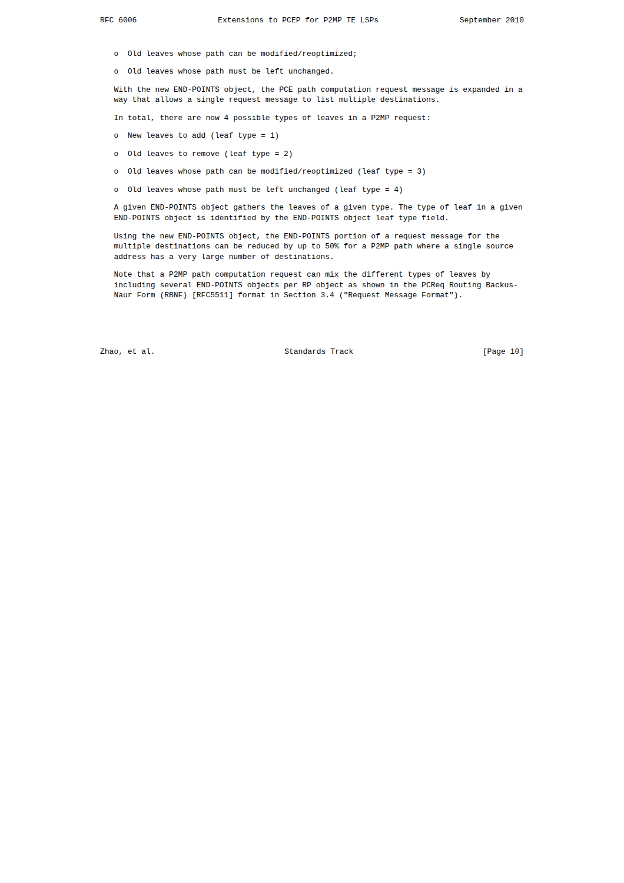RFC 6006 Extensions to PCEP for P2MP TE LSPs September 2010
Old leaves whose path can be modified/reoptimized;
Old leaves whose path must be left unchanged.
With the new END-POINTS object, the PCE path computation request message is expanded in a way that allows a single request message to list multiple destinations.
In total, there are now 4 possible types of leaves in a P2MP request:
New leaves to add (leaf type = 1)
Old leaves to remove (leaf type = 2)
Old leaves whose path can be modified/reoptimized (leaf type = 3)
Old leaves whose path must be left unchanged (leaf type = 4)
A given END-POINTS object gathers the leaves of a given type. The type of leaf in a given END-POINTS object is identified by the END-POINTS object leaf type field.
Using the new END-POINTS object, the END-POINTS portion of a request message for the multiple destinations can be reduced by up to 50% for a P2MP path where a single source address has a very large number of destinations.
Note that a P2MP path computation request can mix the different types of leaves by including several END-POINTS objects per RP object as shown in the PCReq Routing Backus-Naur Form (RBNF) [RFC5511] format in Section 3.4 ("Request Message Format").
Zhao, et al. Standards Track [Page 10]